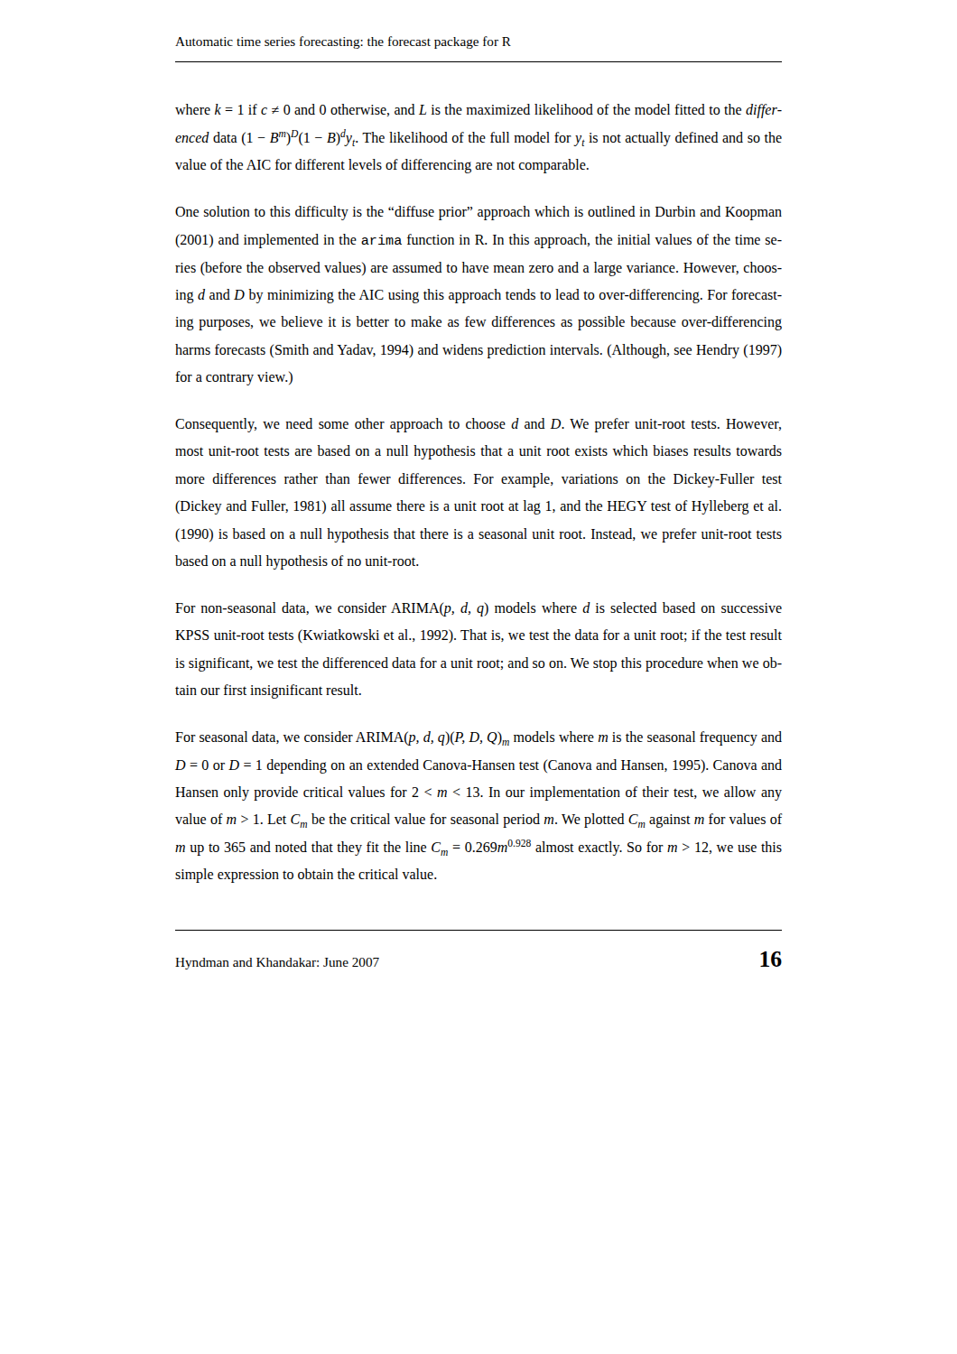Automatic time series forecasting: the forecast package for R
where k = 1 if c ≠ 0 and 0 otherwise, and L is the maximized likelihood of the model fitted to the differenced data (1 − Bm)D(1 − B)dyt. The likelihood of the full model for yt is not actually defined and so the value of the AIC for different levels of differencing are not comparable.
One solution to this difficulty is the “diffuse prior” approach which is outlined in Durbin and Koopman (2001) and implemented in the arima function in R. In this approach, the initial values of the time series (before the observed values) are assumed to have mean zero and a large variance. However, choosing d and D by minimizing the AIC using this approach tends to lead to over-differencing. For forecasting purposes, we believe it is better to make as few differences as possible because over-differencing harms forecasts (Smith and Yadav, 1994) and widens prediction intervals. (Although, see Hendry (1997) for a contrary view.)
Consequently, we need some other approach to choose d and D. We prefer unit-root tests. However, most unit-root tests are based on a null hypothesis that a unit root exists which biases results towards more differences rather than fewer differences. For example, variations on the Dickey-Fuller test (Dickey and Fuller, 1981) all assume there is a unit root at lag 1, and the HEGY test of Hylleberg et al. (1990) is based on a null hypothesis that there is a seasonal unit root. Instead, we prefer unit-root tests based on a null hypothesis of no unit-root.
For non-seasonal data, we consider ARIMA(p, d, q) models where d is selected based on successive KPSS unit-root tests (Kwiatkowski et al., 1992). That is, we test the data for a unit root; if the test result is significant, we test the differenced data for a unit root; and so on. We stop this procedure when we obtain our first insignificant result.
For seasonal data, we consider ARIMA(p, d, q)(P, D, Q)m models where m is the seasonal frequency and D = 0 or D = 1 depending on an extended Canova-Hansen test (Canova and Hansen, 1995). Canova and Hansen only provide critical values for 2 < m < 13. In our implementation of their test, we allow any value of m > 1. Let Cm be the critical value for seasonal period m. We plotted Cm against m for values of m up to 365 and noted that they fit the line Cm = 0.269m0.928 almost exactly. So for m > 12, we use this simple expression to obtain the critical value.
Hyndman and Khandakar: June 2007 16